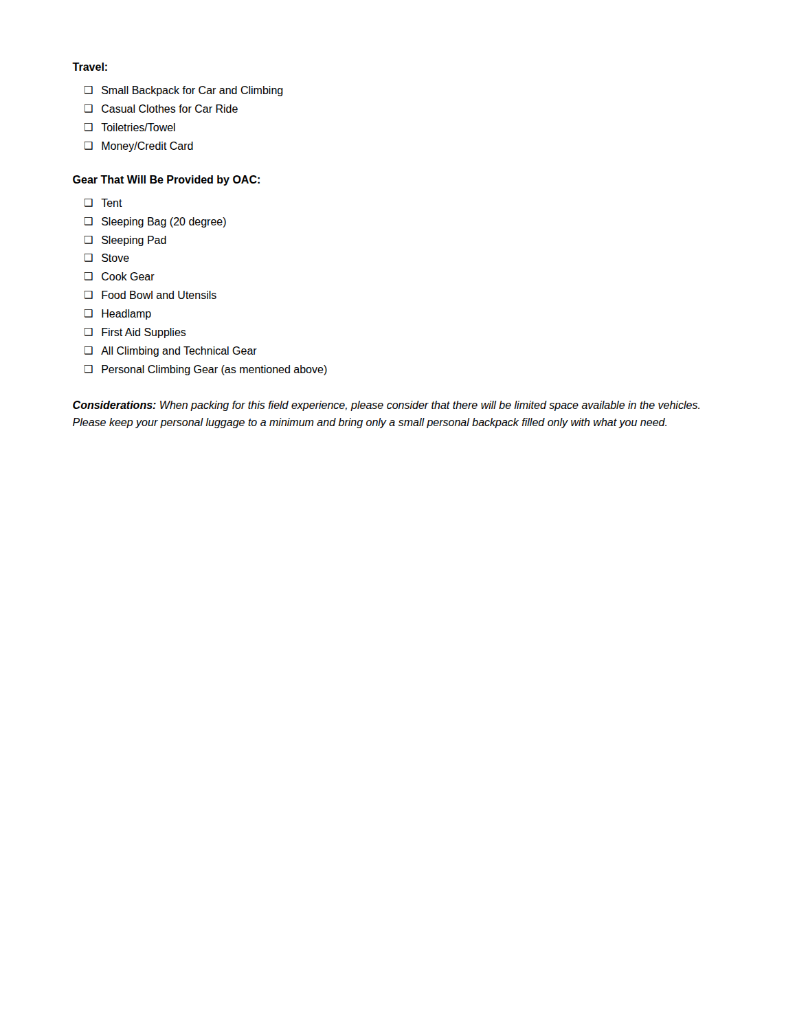Travel:
Small Backpack for Car and Climbing
Casual Clothes for Car Ride
Toiletries/Towel
Money/Credit Card
Gear That Will Be Provided by OAC:
Tent
Sleeping Bag (20 degree)
Sleeping Pad
Stove
Cook Gear
Food Bowl and Utensils
Headlamp
First Aid Supplies
All Climbing and Technical Gear
Personal Climbing Gear (as mentioned above)
Considerations: When packing for this field experience, please consider that there will be limited space available in the vehicles. Please keep your personal luggage to a minimum and bring only a small personal backpack filled only with what you need.